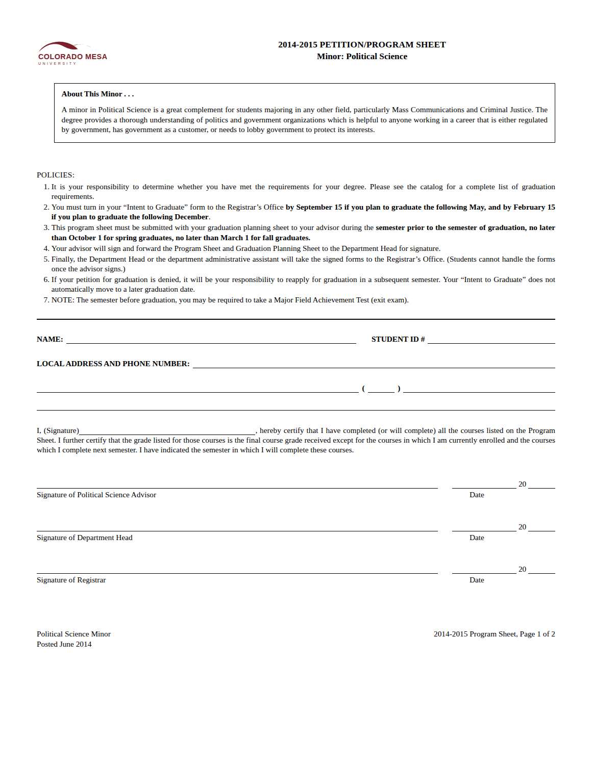COLORADO MESA UNIVERSITY
2014-2015 PETITION/PROGRAM SHEET
Minor: Political Science
About This Minor . . .
A minor in Political Science is a great complement for students majoring in any other field, particularly Mass Communications and Criminal Justice. The degree provides a thorough understanding of politics and government organizations which is helpful to anyone working in a career that is either regulated by government, has government as a customer, or needs to lobby government to protect its interests.
POLICIES:
It is your responsibility to determine whether you have met the requirements for your degree. Please see the catalog for a complete list of graduation requirements.
You must turn in your “Intent to Graduate” form to the Registrar’s Office by September 15 if you plan to graduate the following May, and by February 15 if you plan to graduate the following December.
This program sheet must be submitted with your graduation planning sheet to your advisor during the semester prior to the semester of graduation, no later than October 1 for spring graduates, no later than March 1 for fall graduates.
Your advisor will sign and forward the Program Sheet and Graduation Planning Sheet to the Department Head for signature.
Finally, the Department Head or the department administrative assistant will take the signed forms to the Registrar’s Office. (Students cannot handle the forms once the advisor signs.)
If your petition for graduation is denied, it will be your responsibility to reapply for graduation in a subsequent semester. Your “Intent to Graduate” does not automatically move to a later graduation date.
NOTE: The semester before graduation, you may be required to take a Major Field Achievement Test (exit exam).
NAME: STUDENT ID #
LOCAL ADDRESS AND PHONE NUMBER:
( )
I, (Signature) , hereby certify that I have completed (or will complete) all the courses listed on the Program Sheet. I further certify that the grade listed for those courses is the final course grade received except for the courses in which I am currently enrolled and the courses which I complete next semester. I have indicated the semester in which I will complete these courses.
20
Signature of Political Science Advisor Date
20
Signature of Department Head Date
20
Signature of Registrar Date
Political Science Minor
Posted June 2014
2014-2015 Program Sheet, Page 1 of 2